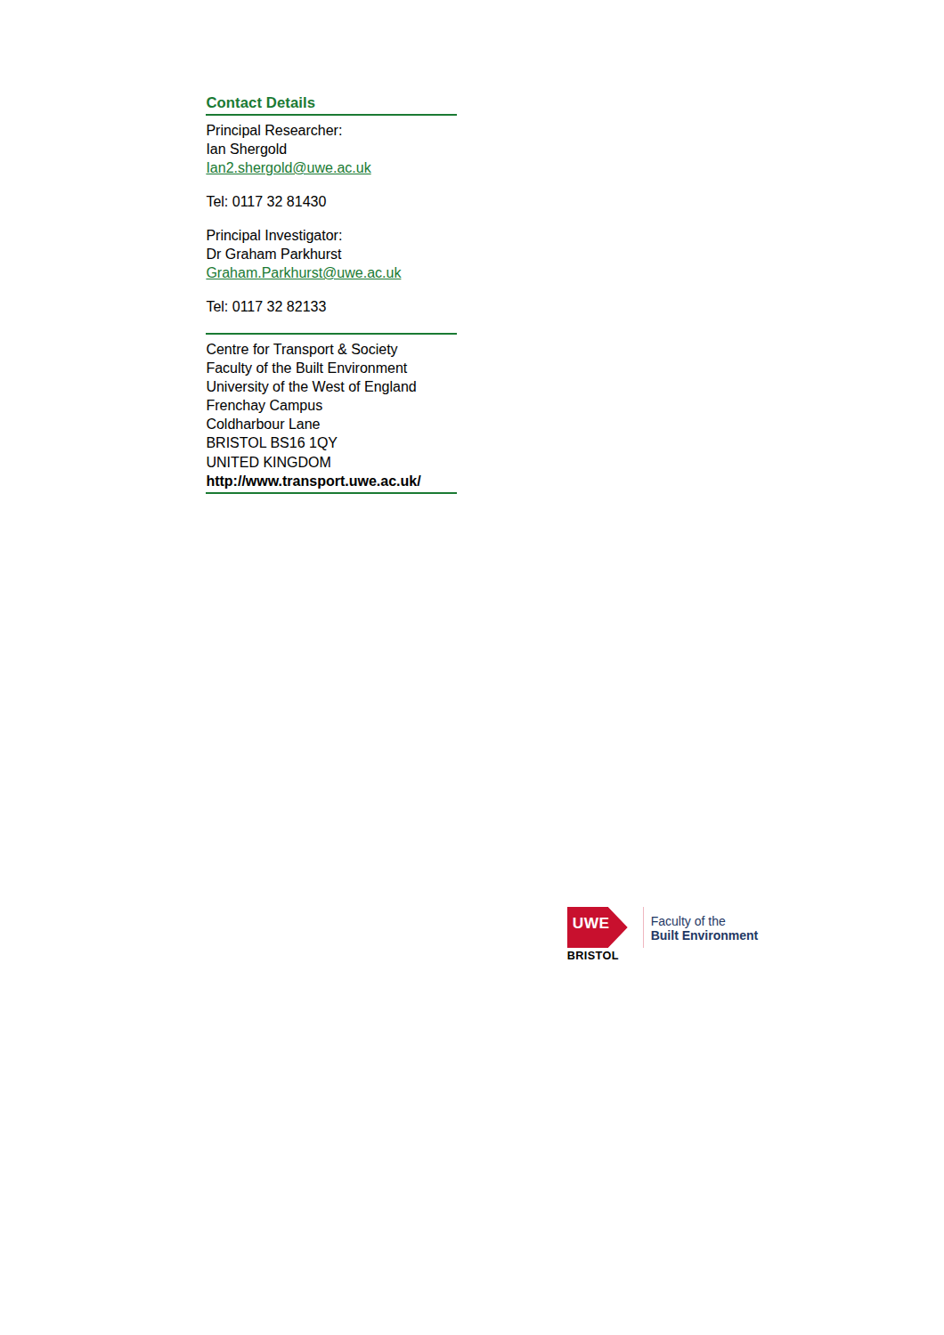Contact Details
Principal Researcher:
Ian Shergold
Ian2.shergold@uwe.ac.uk
Tel: 0117 32 81430
Principal Investigator:
Dr Graham Parkhurst
Graham.Parkhurst@uwe.ac.uk
Tel: 0117 32 82133
Centre for Transport & Society
Faculty of the Built Environment
University of the West of England
Frenchay Campus
Coldharbour Lane
BRISTOL BS16 1QY
UNITED KINGDOM
http://www.transport.uwe.ac.uk/
UWE
BRISTOL
Faculty of the
Built Environment